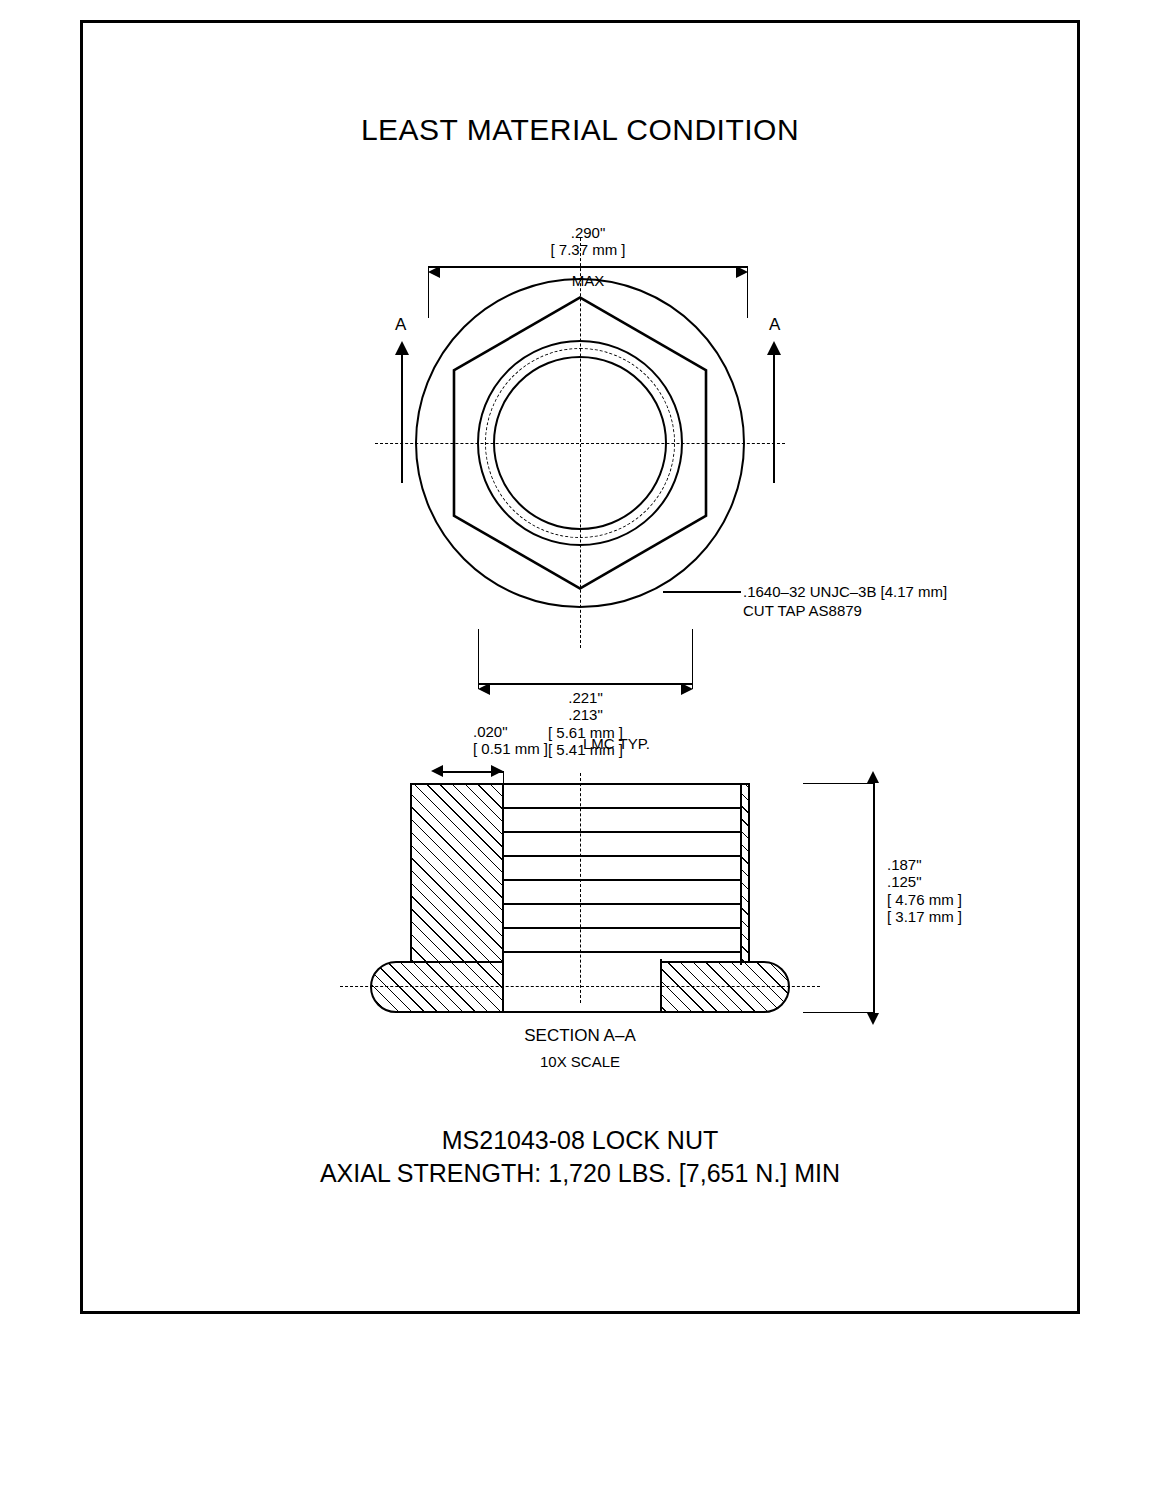LEAST MATERIAL CONDITION
.290"
[ 7.37 mm ]
MAX
A
A
.1640–32 UNJC–3B [4.17 mm]
CUT TAP AS8879
.221"
.213"
[ 5.61 mm ]
[ 5.41 mm ]
.020"
[ 0.51 mm ]
LMC TYP.
.187"
.125"
[ 4.76 mm ]
[ 3.17 mm ]
SECTION A–A
10X SCALE
MS21043-08 LOCK NUT
AXIAL STRENGTH: 1,720 LBS. [7,651 N.] MIN